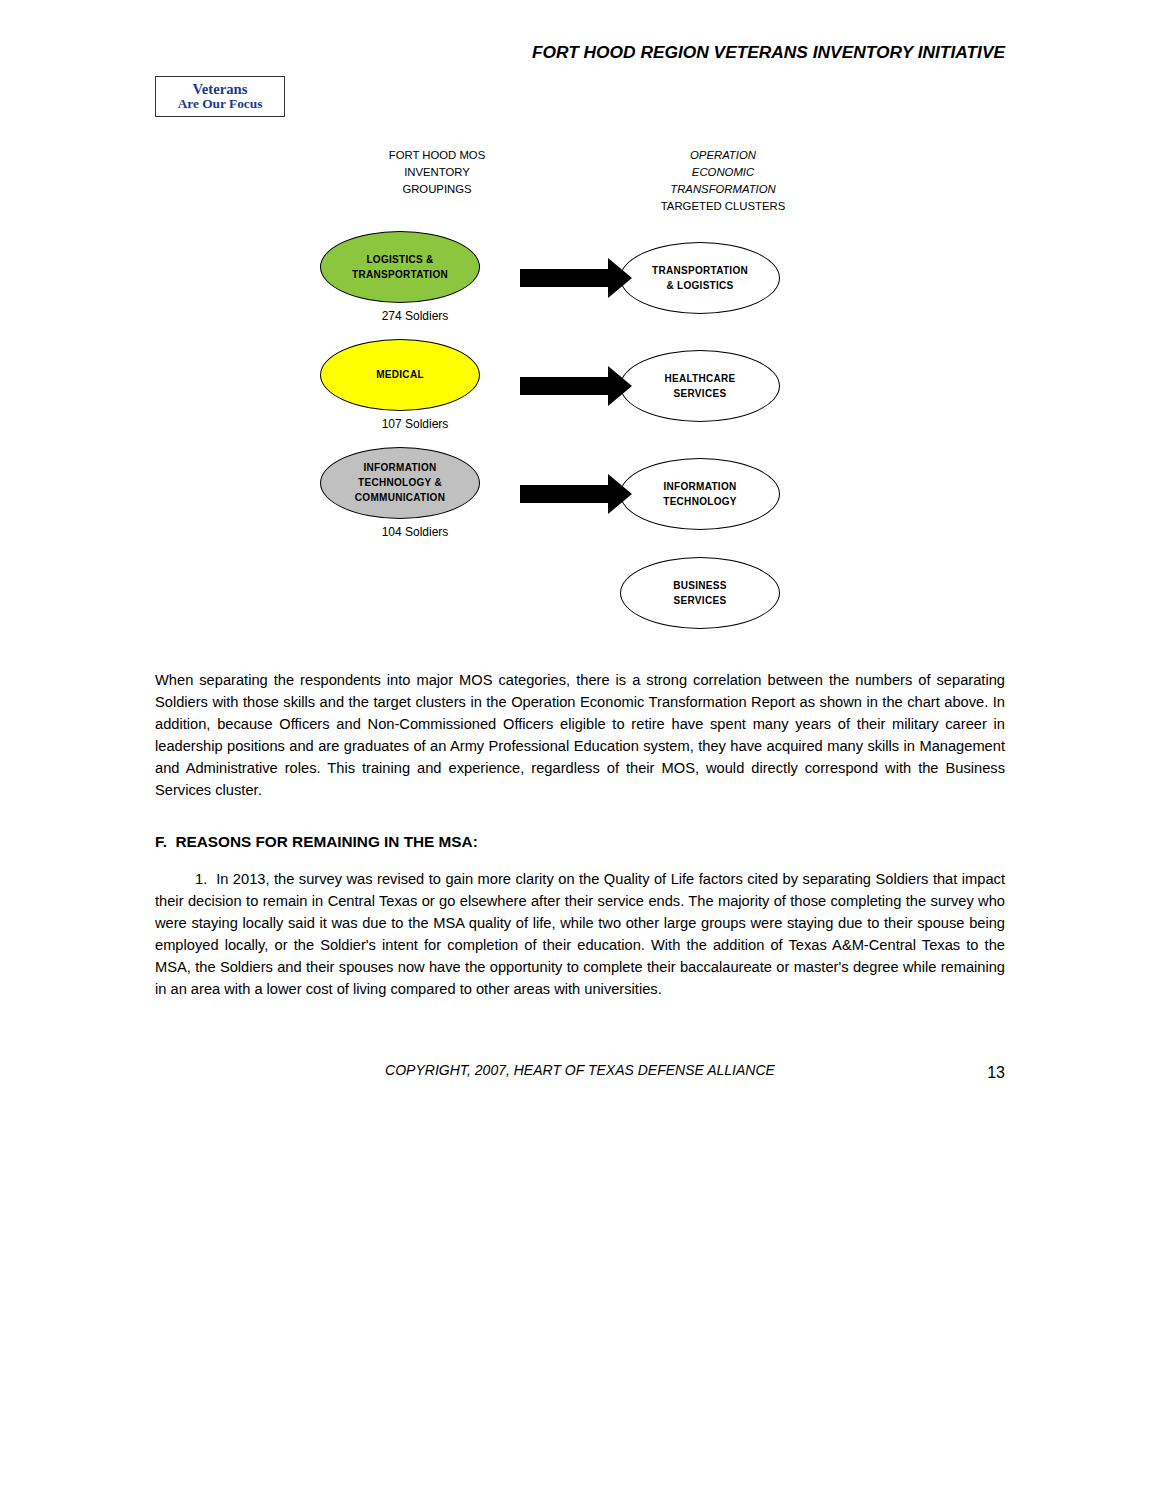FORT HOOD REGION VETERANS INVENTORY INITIATIVE
Veterans
Are Our Focus
FORT HOOD MOS
INVENTORY
GROUPINGS
OPERATION
ECONOMIC
TRANSFORMATION
TARGETED CLUSTERS
LOGISTICS &
TRANSPORTATION
274 Soldiers
TRANSPORTATION
& LOGISTICS
MEDICAL
107 Soldiers
HEALTHCARE
SERVICES
INFORMATION
TECHNOLOGY &
COMMUNICATION
104 Soldiers
INFORMATION
TECHNOLOGY
BUSINESS
SERVICES
When separating the respondents into major MOS categories, there is a strong correlation between the numbers of separating Soldiers with those skills and the target clusters in the Operation Economic Transformation Report as shown in the chart above. In addition, because Officers and Non-Commissioned Officers eligible to retire have spent many years of their military career in leadership positions and are graduates of an Army Professional Education system, they have acquired many skills in Management and Administrative roles. This training and experience, regardless of their MOS, would directly correspond with the Business Services cluster.
F. REASONS FOR REMAINING IN THE MSA:
1. In 2013, the survey was revised to gain more clarity on the Quality of Life factors cited by separating Soldiers that impact their decision to remain in Central Texas or go elsewhere after their service ends. The majority of those completing the survey who were staying locally said it was due to the MSA quality of life, while two other large groups were staying due to their spouse being employed locally, or the Soldier's intent for completion of their education. With the addition of Texas A&M-Central Texas to the MSA, the Soldiers and their spouses now have the opportunity to complete their baccalaureate or master's degree while remaining in an area with a lower cost of living compared to other areas with universities.
COPYRIGHT, 2007, HEART OF TEXAS DEFENSE ALLIANCE 13